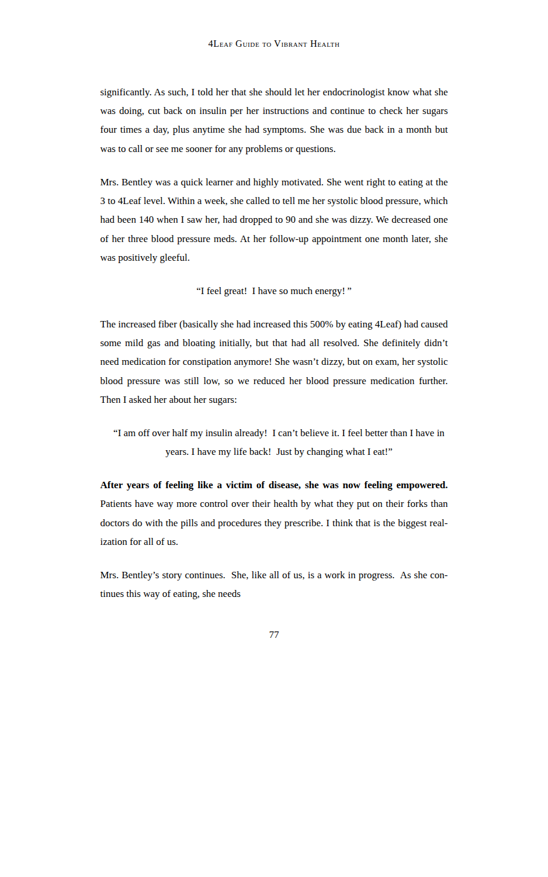4Leaf Guide to Vibrant Health
significantly. As such, I told her that she should let her endocrinologist know what she was doing, cut back on insulin per her instructions and continue to check her sugars four times a day, plus anytime she had symptoms. She was due back in a month but was to call or see me sooner for any problems or questions.
Mrs. Bentley was a quick learner and highly motivated. She went right to eating at the 3 to 4Leaf level. Within a week, she called to tell me her systolic blood pressure, which had been 140 when I saw her, had dropped to 90 and she was dizzy. We decreased one of her three blood pressure meds. At her follow-up appointment one month later, she was positively gleeful.
“I feel great! I have so much energy! ”
The increased fiber (basically she had increased this 500% by eating 4Leaf) had caused some mild gas and bloating initially, but that had all resolved. She definitely didn’t need medication for constipation anymore! She wasn’t dizzy, but on exam, her systolic blood pressure was still low, so we reduced her blood pressure medication further. Then I asked her about her sugars:
“I am off over half my insulin already! I can’t believe it. I feel better than I have in years. I have my life back! Just by changing what I eat!”
After years of feeling like a victim of disease, she was now feeling empowered. Patients have way more control over their health by what they put on their forks than doctors do with the pills and procedures they prescribe. I think that is the biggest realization for all of us.
Mrs. Bentley’s story continues. She, like all of us, is a work in progress. As she continues this way of eating, she needs
77